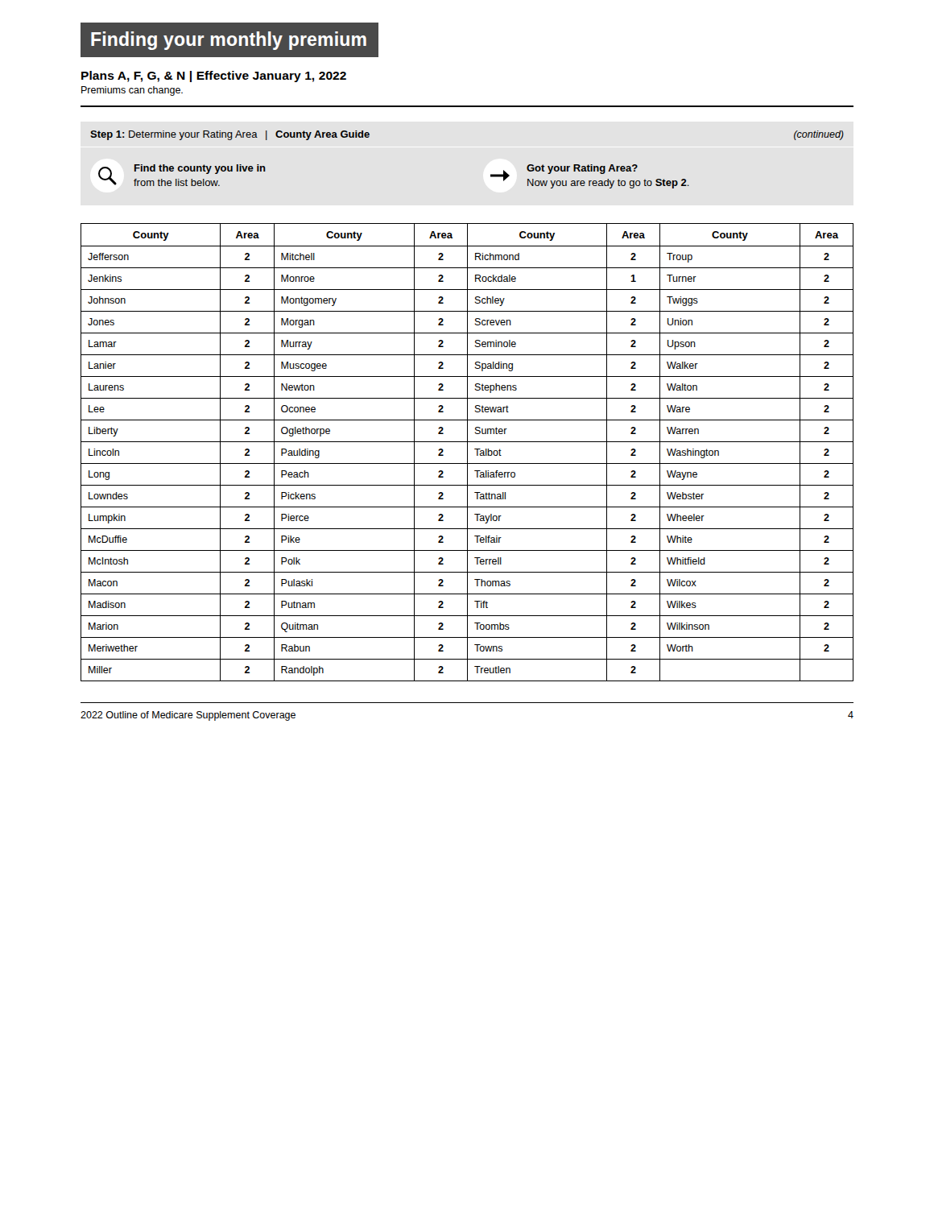Finding your monthly premium
Plans A, F, G, & N | Effective January 1, 2022
Premiums can change.
Step 1: Determine your Rating Area | County Area Guide
(continued)
Find the county you live in
from the list below.
Got your Rating Area?
Now you are ready to go to Step 2.
| County | Area | County | Area | County | Area | County | Area |
| --- | --- | --- | --- | --- | --- | --- | --- |
| Jefferson | 2 | Mitchell | 2 | Richmond | 2 | Troup | 2 |
| Jenkins | 2 | Monroe | 2 | Rockdale | 1 | Turner | 2 |
| Johnson | 2 | Montgomery | 2 | Schley | 2 | Twiggs | 2 |
| Jones | 2 | Morgan | 2 | Screven | 2 | Union | 2 |
| Lamar | 2 | Murray | 2 | Seminole | 2 | Upson | 2 |
| Lanier | 2 | Muscogee | 2 | Spalding | 2 | Walker | 2 |
| Laurens | 2 | Newton | 2 | Stephens | 2 | Walton | 2 |
| Lee | 2 | Oconee | 2 | Stewart | 2 | Ware | 2 |
| Liberty | 2 | Oglethorpe | 2 | Sumter | 2 | Warren | 2 |
| Lincoln | 2 | Paulding | 2 | Talbot | 2 | Washington | 2 |
| Long | 2 | Peach | 2 | Taliaferro | 2 | Wayne | 2 |
| Lowndes | 2 | Pickens | 2 | Tattnall | 2 | Webster | 2 |
| Lumpkin | 2 | Pierce | 2 | Taylor | 2 | Wheeler | 2 |
| McDuffie | 2 | Pike | 2 | Telfair | 2 | White | 2 |
| McIntosh | 2 | Polk | 2 | Terrell | 2 | Whitfield | 2 |
| Macon | 2 | Pulaski | 2 | Thomas | 2 | Wilcox | 2 |
| Madison | 2 | Putnam | 2 | Tift | 2 | Wilkes | 2 |
| Marion | 2 | Quitman | 2 | Toombs | 2 | Wilkinson | 2 |
| Meriwether | 2 | Rabun | 2 | Towns | 2 | Worth | 2 |
| Miller | 2 | Randolph | 2 | Treutlen | 2 | | |
2022 Outline of Medicare Supplement Coverage
4